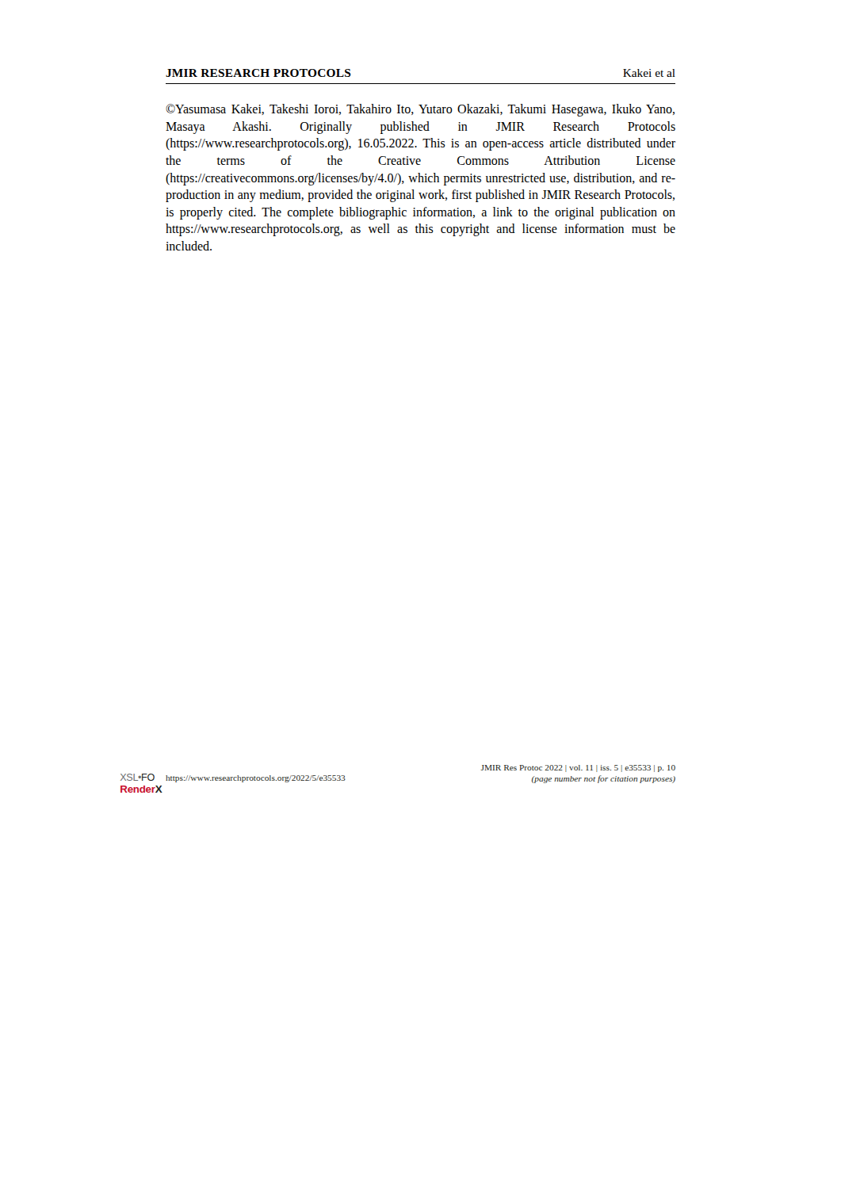JMIR RESEARCH PROTOCOLS Kakei et al
©Yasumasa Kakei, Takeshi Ioroi, Takahiro Ito, Yutaro Okazaki, Takumi Hasegawa, Ikuko Yano, Masaya Akashi. Originally published in JMIR Research Protocols (https://www.researchprotocols.org), 16.05.2022. This is an open-access article distributed under the terms of the Creative Commons Attribution License (https://creativecommons.org/licenses/by/4.0/), which permits unrestricted use, distribution, and reproduction in any medium, provided the original work, first published in JMIR Research Protocols, is properly cited. The complete bibliographic information, a link to the original publication on https://www.researchprotocols.org, as well as this copyright and license information must be included.
https://www.researchprotocols.org/2022/5/e35533
JMIR Res Protoc 2022 | vol. 11 | iss. 5 | e35533 | p. 10
(page number not for citation purposes)
XSL•FO
Render X